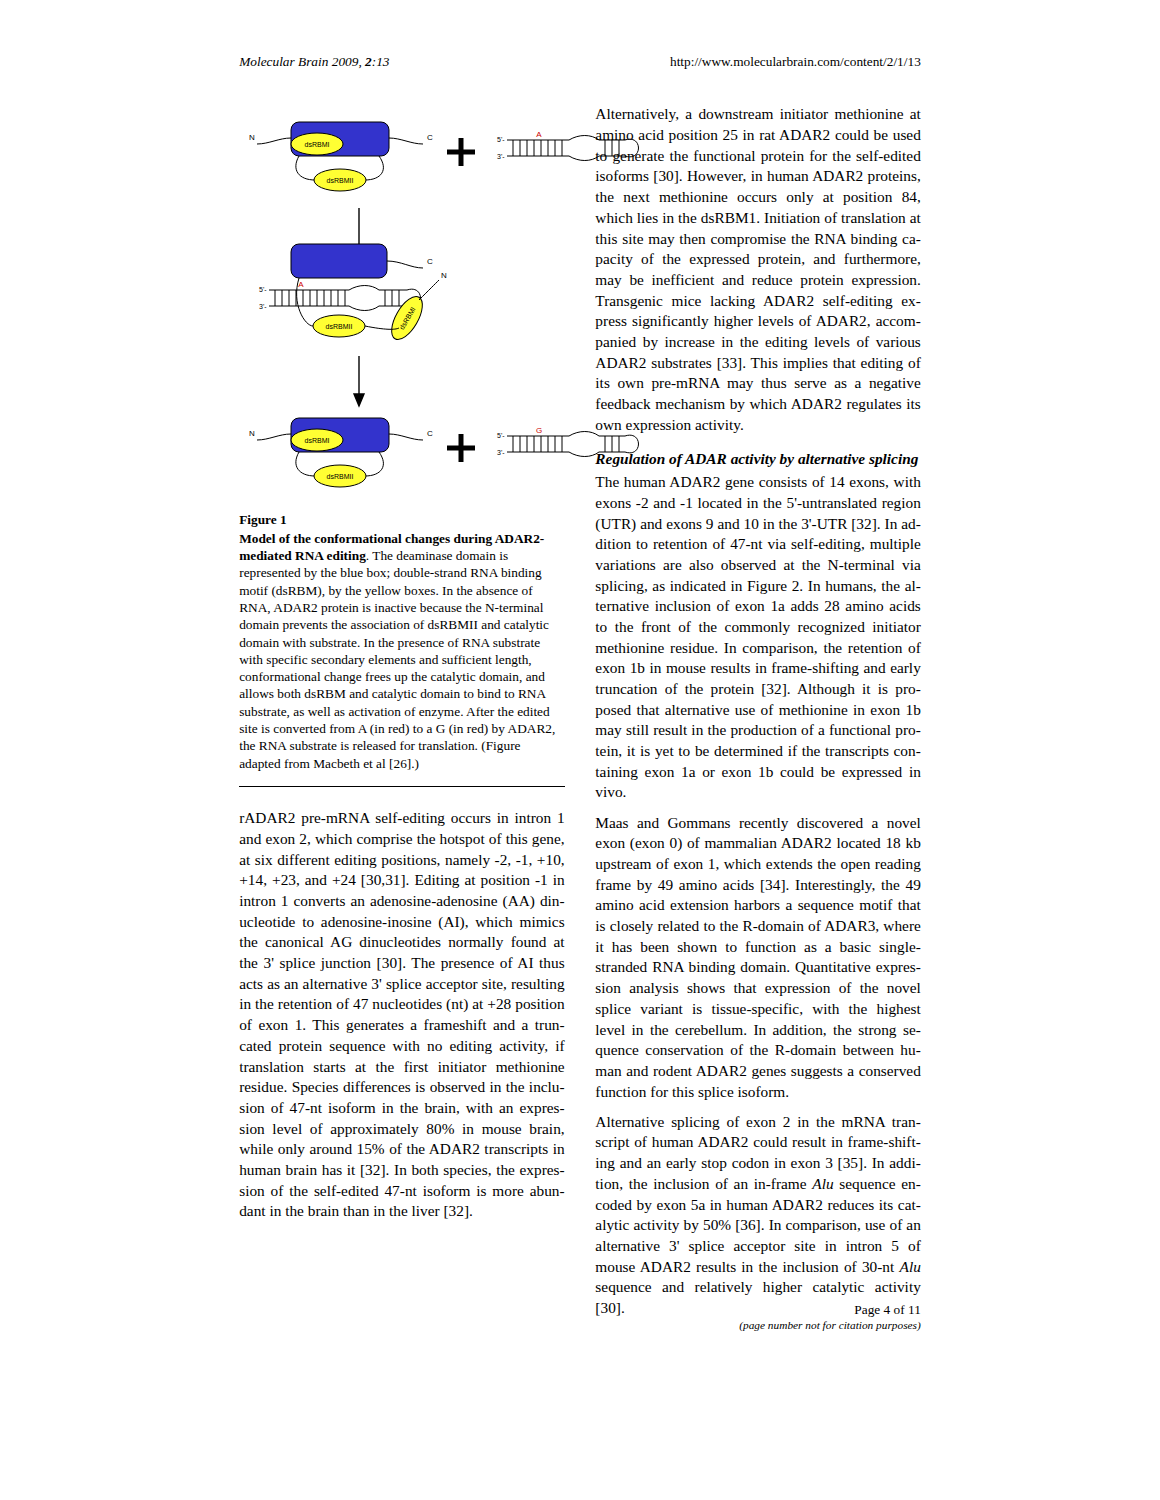Molecular Brain 2009, 2:13 http://www.molecularbrain.com/content/2/1/13
Figure 1: Model of the conformational changes during ADAR2-mediated RNA editing Schematic in three stages. Top: an inactive ADAR2 protein with a blue deaminase domain box and two yellow double-strand RNA binding motif boxes labelled dsRBMI and dsRBMII, plus an RNA substrate hairpin with an adenosine marked in red. Middle: after conformational change, the catalytic domain and both dsRBMs bind the RNA substrate. Bottom: the edited RNA substrate, now containing a G in red, is released and the protein returns to its closed conformation. N C dsRBMI dsRBMII 5'- 3'- A 5'- 3'- A C dsRBMII dsRBMI N N C dsRBMI dsRBMII 5'- 3'- G
Figure 1 Model of the conformational changes during ADAR2-mediated RNA editing. The deaminase domain is represented by the blue box; double-strand RNA binding motif (dsRBM), by the yellow boxes. In the absence of RNA, ADAR2 protein is inactive because the N-terminal domain prevents the association of dsRBMII and catalytic domain with substrate. In the presence of RNA substrate with specific secondary elements and sufficient length, conformational change frees up the catalytic domain, and allows both dsRBM and catalytic domain to bind to RNA substrate, as well as activation of enzyme. After the edited site is converted from A (in red) to a G (in red) by ADAR2, the RNA substrate is released for translation. (Figure adapted from Macbeth et al [26].)
rADAR2 pre-mRNA self-editing occurs in intron 1 and exon 2, which comprise the hotspot of this gene, at six different editing positions, namely -2, -1, +10, +14, +23, and +24 [30,31]. Editing at position -1 in intron 1 converts an adenosine-adenosine (AA) dinucleotide to adenosine-inosine (AI), which mimics the canonical AG dinucleotides normally found at the 3' splice junction [30]. The presence of AI thus acts as an alternative 3' splice acceptor site, resulting in the retention of 47 nucleotides (nt) at +28 position of exon 1. This generates a frameshift and a truncated protein sequence with no editing activity, if translation starts at the first initiator methionine residue. Species differences is observed in the inclusion of 47-nt isoform in the brain, with an expression level of approximately 80% in mouse brain, while only around 15% of the ADAR2 transcripts in human brain has it [32]. In both species, the expression of the self-edited 47-nt isoform is more abundant in the brain than in the liver [32].
Alternatively, a downstream initiator methionine at amino acid position 25 in rat ADAR2 could be used to generate the functional protein for the self-edited isoforms [30]. However, in human ADAR2 proteins, the next methionine occurs only at position 84, which lies in the dsRBM1. Initiation of translation at this site may then compromise the RNA binding capacity of the expressed protein, and furthermore, may be inefficient and reduce protein expression. Transgenic mice lacking ADAR2 self-editing express significantly higher levels of ADAR2, accompanied by increase in the editing levels of various ADAR2 substrates [33]. This implies that editing of its own pre-mRNA may thus serve as a negative feedback mechanism by which ADAR2 regulates its own expression activity.
Regulation of ADAR activity by alternative splicing
The human ADAR2 gene consists of 14 exons, with exons -2 and -1 located in the 5'-untranslated region (UTR) and exons 9 and 10 in the 3'-UTR [32]. In addition to retention of 47-nt via self-editing, multiple variations are also observed at the N-terminal via splicing, as indicated in Figure 2. In humans, the alternative inclusion of exon 1a adds 28 amino acids to the front of the commonly recognized initiator methionine residue. In comparison, the retention of exon 1b in mouse results in frame-shifting and early truncation of the protein [32]. Although it is proposed that alternative use of methionine in exon 1b may still result in the production of a functional protein, it is yet to be determined if the transcripts containing exon 1a or exon 1b could be expressed in vivo.
Maas and Gommans recently discovered a novel exon (exon 0) of mammalian ADAR2 located 18 kb upstream of exon 1, which extends the open reading frame by 49 amino acids [34]. Interestingly, the 49 amino acid extension harbors a sequence motif that is closely related to the R-domain of ADAR3, where it has been shown to function as a basic single-stranded RNA binding domain. Quantitative expression analysis shows that expression of the novel splice variant is tissue-specific, with the highest level in the cerebellum. In addition, the strong sequence conservation of the R-domain between human and rodent ADAR2 genes suggests a conserved function for this splice isoform.
Alternative splicing of exon 2 in the mRNA transcript of human ADAR2 could result in frame-shifting and an early stop codon in exon 3 [35]. In addition, the inclusion of an in-frame Alu sequence encoded by exon 5a in human ADAR2 reduces its catalytic activity by 50% [36]. In comparison, use of an alternative 3' splice acceptor site in intron 5 of mouse ADAR2 results in the inclusion of 30-nt Alu sequence and relatively higher catalytic activity [30].
Page 4 of 11
(page number not for citation purposes)